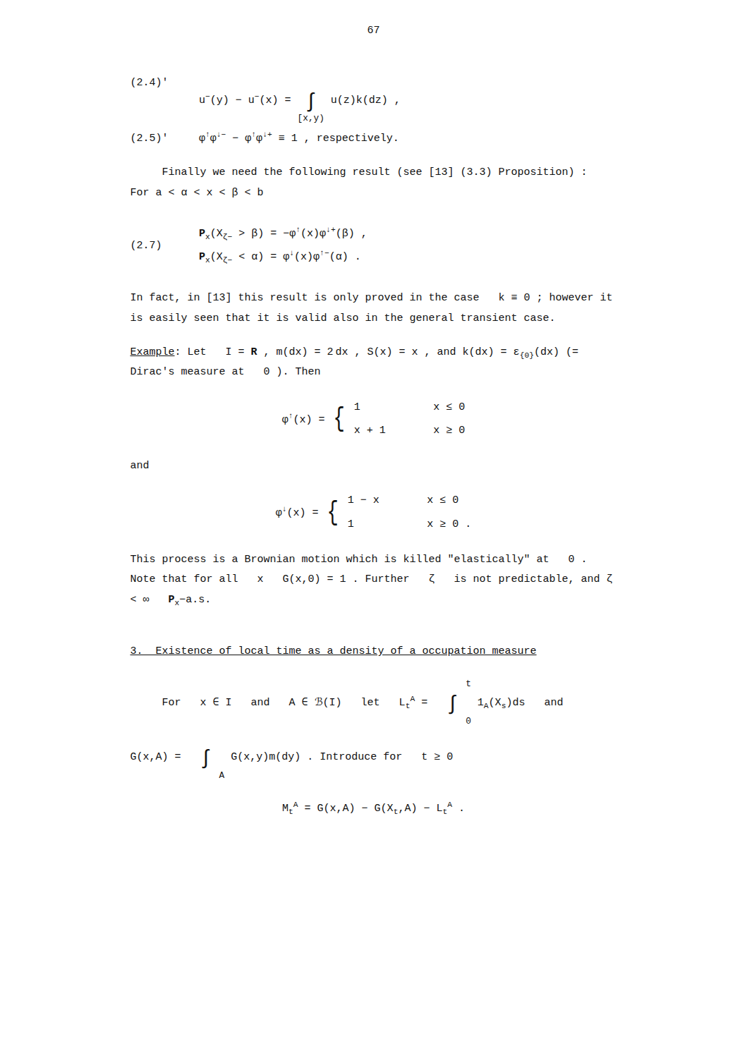67
(2.4)'
u−(y) − u−(x) = ∫ [x,y) u(z)k(dz) ,
(2.5)'
φ↑φ↓− − φ↑φ↓+ ≡ 1 , respectively.
Finally we need the following result (see [13] (3.3) Proposition) : For a < α < x < β < b
(2.7)
Px(Xζ− > β) = −φ↑(x)φ↓+(β) ,
Px(Xζ− < α) = φ↓(x)φ↑−(α) .
In fact, in [13] this result is only proved in the case k ≡ 0 ; however it is easily seen that it is valid also in the general transient case.
Example: Let I = R , m(dx) = 2 dx , S(x) = x , and k(dx) = ε{0}(dx) (= Dirac's measure at 0 ). Then
φ↑(x) = { 1 x ≤ 0 x + 1 x ≥ 0
and
φ↓(x) = { 1 − x x ≤ 0 1 x ≥ 0 .
This process is a Brownian motion which is killed "elastically" at 0 . Note that for all x G(x,0) = 1 . Further ζ is not predictable, and ζ < ∞ Px−a.s.
3. Existence of local time as a density of a occupation measure
For x ∈ I and A ∈ ℬ(I) let LtA = t ∫ 0 1A(Xs)ds and G(x,A) = ∫ A G(x,y)m(dy) . Introduce for t ≥ 0
MtA = G(x,A) − G(Xt,A) − LtA .